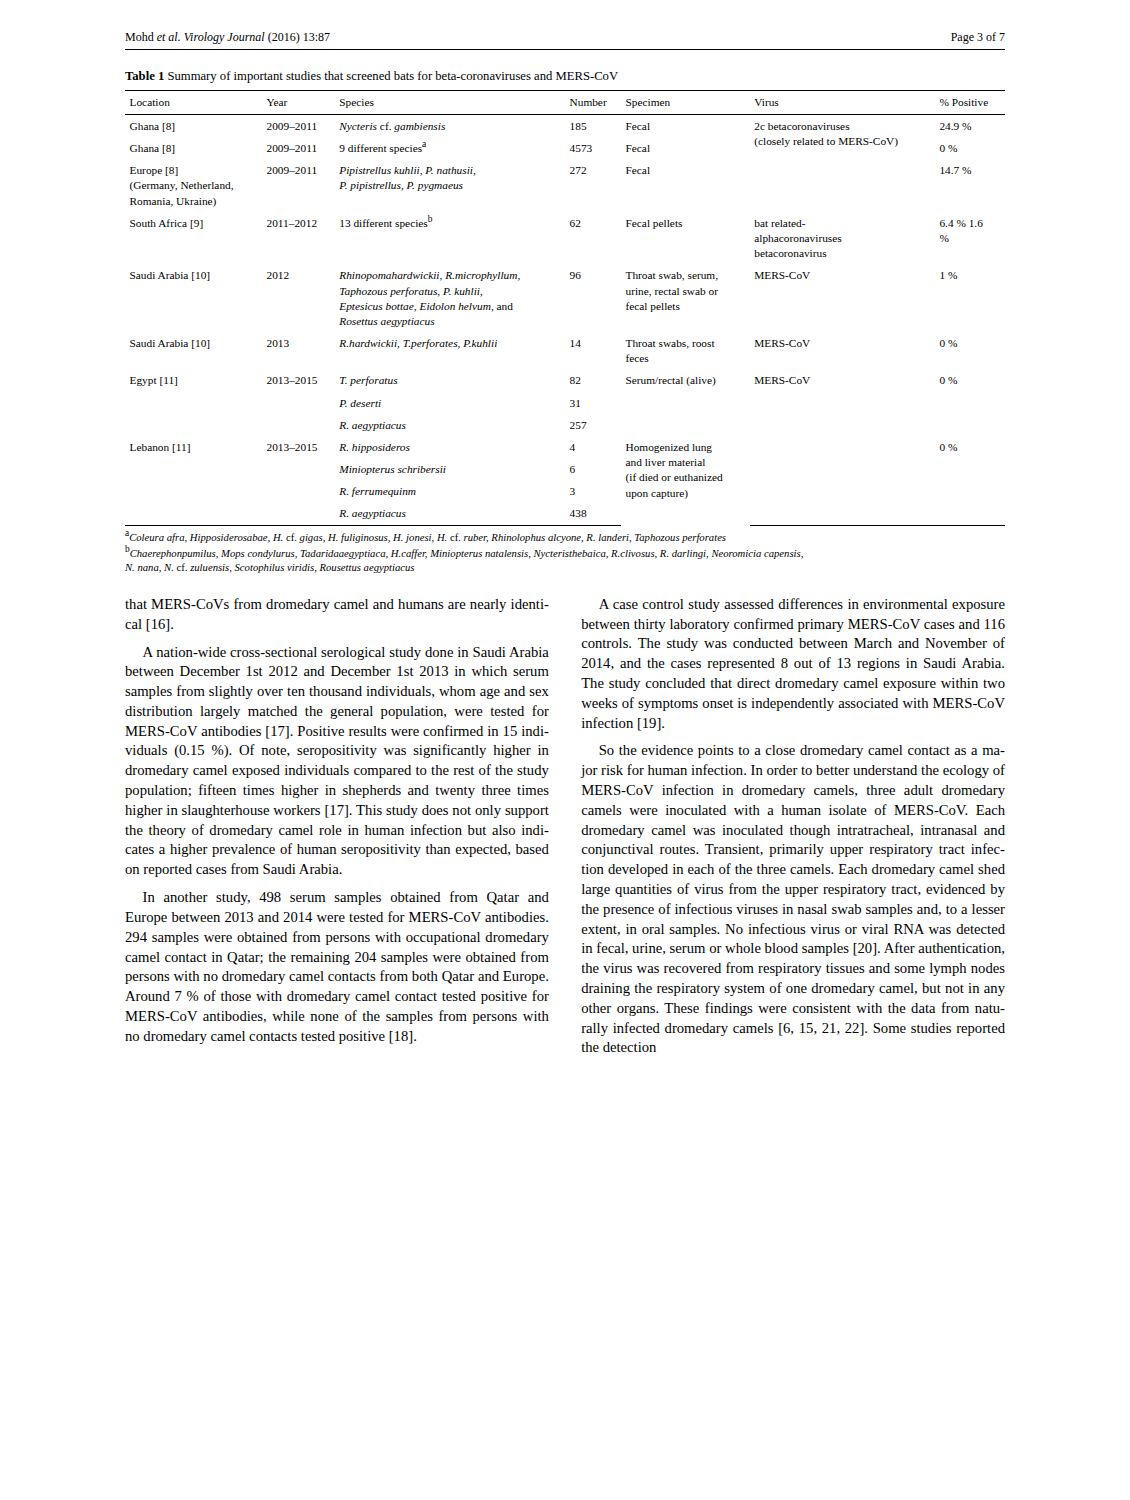Mohd et al. Virology Journal (2016) 13:87 Page 3 of 7
Table 1 Summary of important studies that screened bats for beta-coronaviruses and MERS-CoV
| Location | Year | Species | Number | Specimen | Virus | % Positive |
| --- | --- | --- | --- | --- | --- | --- |
| Ghana [8] | 2009–2011 | Nycteris cf. gambiensis | 185 | Fecal | 2c betacoronaviruses (closely related to MERS-CoV) | 24.9 % |
| Ghana [8] | 2009–2011 | 9 different species a | 4573 | Fecal | 0 % |
| Europe [8] (Germany, Netherland, Romania, Ukraine) | 2009–2011 | Pipistrellus kuhlii, P. nathusii, P. pipistrellus, P. pygmaeus | 272 | Fecal | 14.7 % |
| South Africa [9] | 2011–2012 | 13 different species b | 62 | Fecal pellets | bat related- alphacoronaviruses betacoronavirus | 6.4 % 1.6 % |
| Saudi Arabia [10] | 2012 | Rhinopomahardwickii, R.microphyllum, Taphozous perforatus, P. kuhlii, Eptesicus bottae, Eidolon helvum, and Rosettus aegyptiacus | 96 | Throat swab, serum, urine, rectal swab or fecal pellets | MERS-CoV | 1 % |
| Saudi Arabia [10] | 2013 | R.hardwickii, T.perforates, P.kuhlii | 14 | Throat swabs, roost feces | MERS-CoV | 0 % |
| Egypt [11] | 2013–2015 | T. perforatus | 82 | Serum/rectal (alive) | MERS-CoV | 0 % |
| | | P. deserti | 31 | | | |
| | | R. aegyptiacus | 257 | | | |
| Lebanon [11] | 2013–2015 | R. hipposideros | 4 | Homogenized lung and liver material (if died or euthanized upon capture) | | 0 % |
| | | Miniopterus schribersii | 6 | | |
| | | R. ferrumequinm | 3 | | |
| | | R. aegyptiacus | 438 | | |
aColeura afra, Hipposiderosabae, H. cf. gigas, H. fuliginosus, H. jonesi, H. cf. ruber, Rhinolophus alcyone, R. landeri, Taphozous perforates
bChaerephonpumilus, Mops condylurus, Tadaridaaegyptiaca, H.caffer, Miniopterus natalensis, Nycteristhebaica, R.clivosus, R. darlingi, Neoromicia capensis,
N. nana, N. cf. zuluensis, Scotophilus viridis, Rousettus aegyptiacus
that MERS-CoVs from dromedary camel and humans are nearly identical [16].
A nation-wide cross-sectional serological study done in Saudi Arabia between December 1st 2012 and December 1st 2013 in which serum samples from slightly over ten thousand individuals, whom age and sex distribution largely matched the general population, were tested for MERS-CoV antibodies [17]. Positive results were confirmed in 15 individuals (0.15 %). Of note, seropositivity was significantly higher in dromedary camel exposed individuals compared to the rest of the study population; fifteen times higher in shepherds and twenty three times higher in slaughterhouse workers [17]. This study does not only support the theory of dromedary camel role in human infection but also indicates a higher prevalence of human seropositivity than expected, based on reported cases from Saudi Arabia.
In another study, 498 serum samples obtained from Qatar and Europe between 2013 and 2014 were tested for MERS-CoV antibodies. 294 samples were obtained from persons with occupational dromedary camel contact in Qatar; the remaining 204 samples were obtained from persons with no dromedary camel contacts from both Qatar and Europe. Around 7 % of those with dromedary camel contact tested positive for MERS-CoV antibodies, while none of the samples from persons with no dromedary camel contacts tested positive [18].
A case control study assessed differences in environmental exposure between thirty laboratory confirmed primary MERS-CoV cases and 116 controls. The study was conducted between March and November of 2014, and the cases represented 8 out of 13 regions in Saudi Arabia. The study concluded that direct dromedary camel exposure within two weeks of symptoms onset is independently associated with MERS-CoV infection [19].
So the evidence points to a close dromedary camel contact as a major risk for human infection. In order to better understand the ecology of MERS-CoV infection in dromedary camels, three adult dromedary camels were inoculated with a human isolate of MERS-CoV. Each dromedary camel was inoculated though intratracheal, intranasal and conjunctival routes. Transient, primarily upper respiratory tract infection developed in each of the three camels. Each dromedary camel shed large quantities of virus from the upper respiratory tract, evidenced by the presence of infectious viruses in nasal swab samples and, to a lesser extent, in oral samples. No infectious virus or viral RNA was detected in fecal, urine, serum or whole blood samples [20]. After authentication, the virus was recovered from respiratory tissues and some lymph nodes draining the respiratory system of one dromedary camel, but not in any other organs. These findings were consistent with the data from naturally infected dromedary camels [6, 15, 21, 22]. Some studies reported the detection